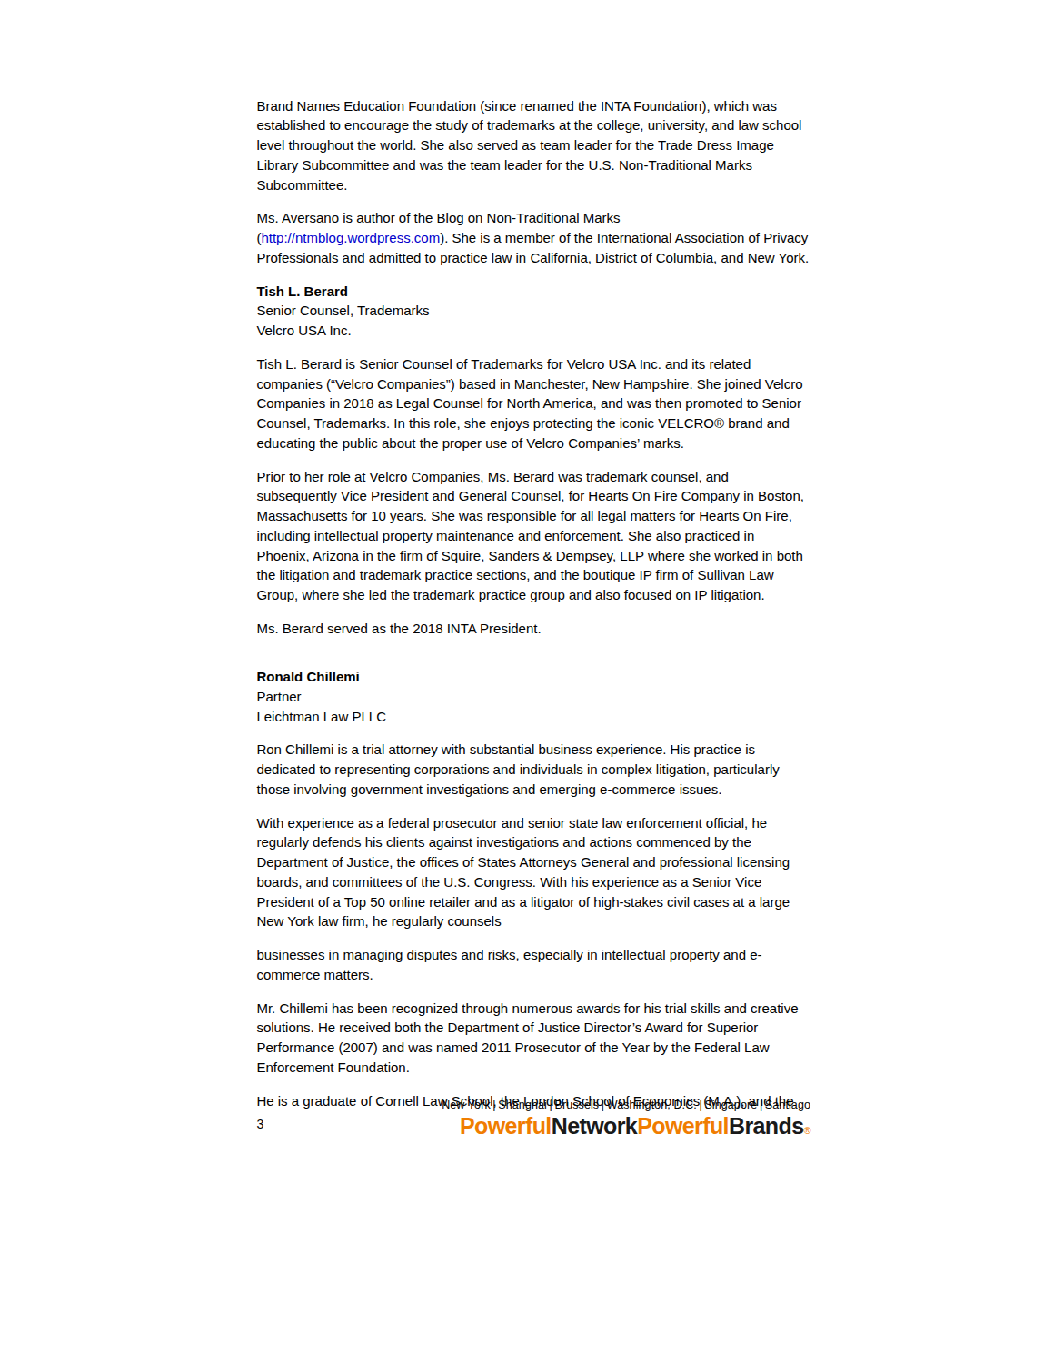Brand Names Education Foundation (since renamed the INTA Foundation), which was established to encourage the study of trademarks at the college, university, and law school level throughout the world. She also served as team leader for the Trade Dress Image Library Subcommittee and was the team leader for the U.S. Non-Traditional Marks Subcommittee.
Ms. Aversano is author of the Blog on Non-Traditional Marks (http://ntmblog.wordpress.com). She is a member of the International Association of Privacy Professionals and admitted to practice law in California, District of Columbia, and New York.
Tish L. Berard
Senior Counsel, Trademarks
Velcro USA Inc.
Tish L. Berard is Senior Counsel of Trademarks for Velcro USA Inc. and its related companies (“Velcro Companies”) based in Manchester, New Hampshire. She joined Velcro Companies in 2018 as Legal Counsel for North America, and was then promoted to Senior Counsel, Trademarks. In this role, she enjoys protecting the iconic VELCRO® brand and educating the public about the proper use of Velcro Companies’ marks.
Prior to her role at Velcro Companies, Ms. Berard was trademark counsel, and subsequently Vice President and General Counsel, for Hearts On Fire Company in Boston, Massachusetts for 10 years. She was responsible for all legal matters for Hearts On Fire, including intellectual property maintenance and enforcement. She also practiced in Phoenix, Arizona in the firm of Squire, Sanders & Dempsey, LLP where she worked in both the litigation and trademark practice sections, and the boutique IP firm of Sullivan Law Group, where she led the trademark practice group and also focused on IP litigation.
Ms. Berard served as the 2018 INTA President.
Ronald Chillemi
Partner
Leichtman Law PLLC
Ron Chillemi is a trial attorney with substantial business experience. His practice is dedicated to representing corporations and individuals in complex litigation, particularly those involving government investigations and emerging e-commerce issues.
With experience as a federal prosecutor and senior state law enforcement official, he regularly defends his clients against investigations and actions commenced by the Department of Justice, the offices of States Attorneys General and professional licensing boards, and committees of the U.S. Congress. With his experience as a Senior Vice President of a Top 50 online retailer and as a litigator of high-stakes civil cases at a large New York law firm, he regularly counsels
businesses in managing disputes and risks, especially in intellectual property and e-commerce matters.
Mr. Chillemi has been recognized through numerous awards for his trial skills and creative solutions. He received both the Department of Justice Director’s Award for Superior Performance (2007) and was named 2011 Prosecutor of the Year by the Federal Law Enforcement Foundation.
He is a graduate of Cornell Law School, the London School of Economics (M.A.), and the
3
New York | Shanghai | Brussels | Washington, D.C. | Singapore | Santiago
Powerful Network Powerful Brands®